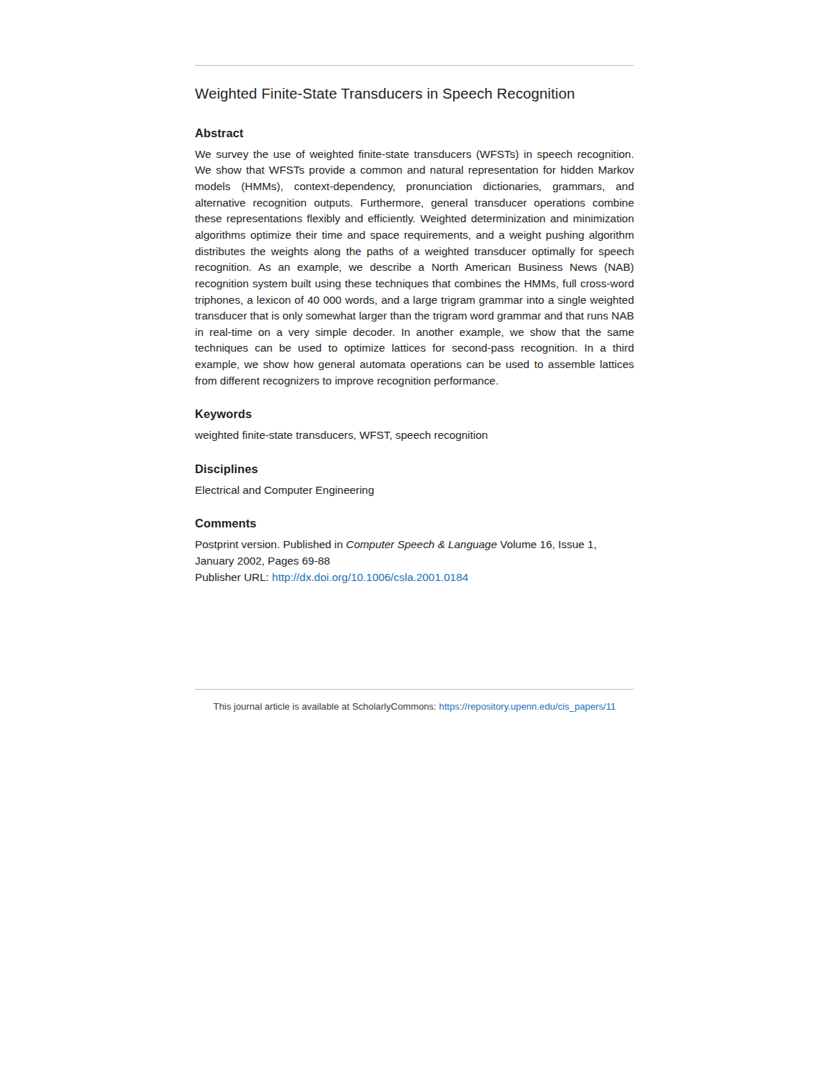Weighted Finite-State Transducers in Speech Recognition
Abstract
We survey the use of weighted finite-state transducers (WFSTs) in speech recognition. We show that WFSTs provide a common and natural representation for hidden Markov models (HMMs), context-dependency, pronunciation dictionaries, grammars, and alternative recognition outputs. Furthermore, general transducer operations combine these representations flexibly and efficiently. Weighted determinization and minimization algorithms optimize their time and space requirements, and a weight pushing algorithm distributes the weights along the paths of a weighted transducer optimally for speech recognition. As an example, we describe a North American Business News (NAB) recognition system built using these techniques that combines the HMMs, full cross-word triphones, a lexicon of 40 000 words, and a large trigram grammar into a single weighted transducer that is only somewhat larger than the trigram word grammar and that runs NAB in real-time on a very simple decoder. In another example, we show that the same techniques can be used to optimize lattices for second-pass recognition. In a third example, we show how general automata operations can be used to assemble lattices from different recognizers to improve recognition performance.
Keywords
weighted finite-state transducers, WFST, speech recognition
Disciplines
Electrical and Computer Engineering
Comments
Postprint version. Published in Computer Speech & Language Volume 16, Issue 1, January 2002, Pages 69-88
Publisher URL: http://dx.doi.org/10.1006/csla.2001.0184
This journal article is available at ScholarlyCommons: https://repository.upenn.edu/cis_papers/11